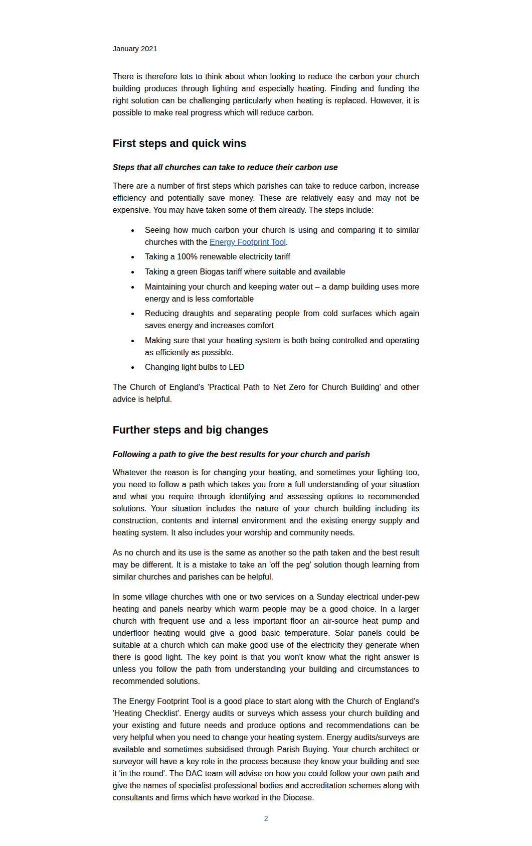January 2021
There is therefore lots to think about when looking to reduce the carbon your church building produces through lighting and especially heating. Finding and funding the right solution can be challenging particularly when heating is replaced. However, it is possible to make real progress which will reduce carbon.
First steps and quick wins
Steps that all churches can take to reduce their carbon use
There are a number of first steps which parishes can take to reduce carbon, increase efficiency and potentially save money. These are relatively easy and may not be expensive. You may have taken some of them already. The steps include:
Seeing how much carbon your church is using and comparing it to similar churches with the Energy Footprint Tool.
Taking a 100% renewable electricity tariff
Taking a green Biogas tariff where suitable and available
Maintaining your church and keeping water out – a damp building uses more energy and is less comfortable
Reducing draughts and separating people from cold surfaces which again saves energy and increases comfort
Making sure that your heating system is both being controlled and operating as efficiently as possible.
Changing light bulbs to LED
The Church of England's 'Practical Path to Net Zero for Church Building' and other advice is helpful.
Further steps and big changes
Following a path to give the best results for your church and parish
Whatever the reason is for changing your heating, and sometimes your lighting too, you need to follow a path which takes you from a full understanding of your situation and what you require through identifying and assessing options to recommended solutions. Your situation includes the nature of your church building including its construction, contents and internal environment and the existing energy supply and heating system. It also includes your worship and community needs.
As no church and its use is the same as another so the path taken and the best result may be different. It is a mistake to take an 'off the peg' solution though learning from similar churches and parishes can be helpful.
In some village churches with one or two services on a Sunday electrical under-pew heating and panels nearby which warm people may be a good choice. In a larger church with frequent use and a less important floor an air-source heat pump and underfloor heating would give a good basic temperature. Solar panels could be suitable at a church which can make good use of the electricity they generate when there is good light. The key point is that you won't know what the right answer is unless you follow the path from understanding your building and circumstances to recommended solutions.
The Energy Footprint Tool is a good place to start along with the Church of England's 'Heating Checklist'. Energy audits or surveys which assess your church building and your existing and future needs and produce options and recommendations can be very helpful when you need to change your heating system. Energy audits/surveys are available and sometimes subsidised through Parish Buying. Your church architect or surveyor will have a key role in the process because they know your building and see it 'in the round'. The DAC team will advise on how you could follow your own path and give the names of specialist professional bodies and accreditation schemes along with consultants and firms which have worked in the Diocese.
2